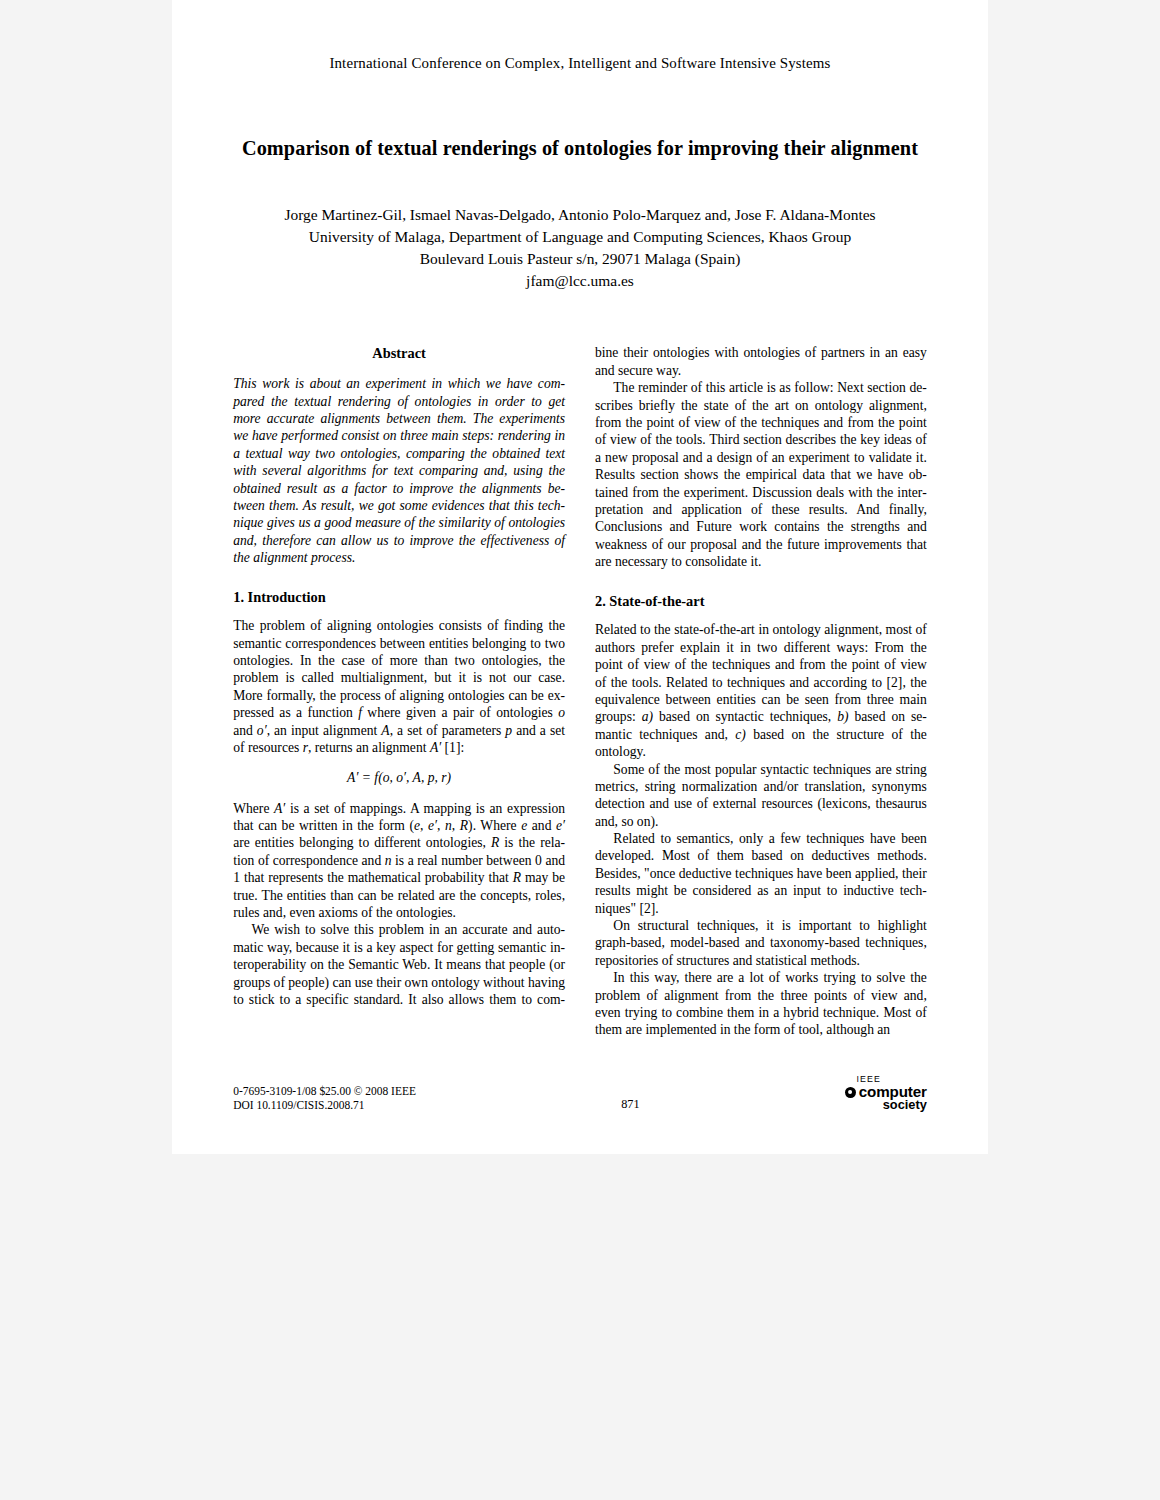International Conference on Complex, Intelligent and Software Intensive Systems
Comparison of textual renderings of ontologies for improving their alignment
Jorge Martinez-Gil, Ismael Navas-Delgado, Antonio Polo-Marquez and, Jose F. Aldana-Montes
University of Malaga, Department of Language and Computing Sciences, Khaos Group
Boulevard Louis Pasteur s/n, 29071 Malaga (Spain)
jfam@lcc.uma.es
Abstract
This work is about an experiment in which we have compared the textual rendering of ontologies in order to get more accurate alignments between them. The experiments we have performed consist on three main steps: rendering in a textual way two ontologies, comparing the obtained text with several algorithms for text comparing and, using the obtained result as a factor to improve the alignments between them. As result, we got some evidences that this technique gives us a good measure of the similarity of ontologies and, therefore can allow us to improve the effectiveness of the alignment process.
1. Introduction
The problem of aligning ontologies consists of finding the semantic correspondences between entities belonging to two ontologies. In the case of more than two ontologies, the problem is called multialignment, but it is not our case. More formally, the process of aligning ontologies can be expressed as a function f where given a pair of ontologies o and o′, an input alignment A, a set of parameters p and a set of resources r, returns an alignment A′ [1]:
A′ = f(o, o′, A, p, r)
Where A′ is a set of mappings. A mapping is an expression that can be written in the form (e, e′, n, R). Where e and e′ are entities belonging to different ontologies, R is the relation of correspondence and n is a real number between 0 and 1 that represents the mathematical probability that R may be true. The entities than can be related are the concepts, roles, rules and, even axioms of the ontologies.
We wish to solve this problem in an accurate and automatic way, because it is a key aspect for getting semantic interoperability on the Semantic Web. It means that people (or groups of people) can use their own ontology without having to stick to a specific standard. It also allows them to combine their ontologies with ontologies of partners in an easy and secure way.
The reminder of this article is as follow: Next section describes briefly the state of the art on ontology alignment, from the point of view of the techniques and from the point of view of the tools. Third section describes the key ideas of a new proposal and a design of an experiment to validate it. Results section shows the empirical data that we have obtained from the experiment. Discussion deals with the interpretation and application of these results. And finally, Conclusions and Future work contains the strengths and weakness of our proposal and the future improvements that are necessary to consolidate it.
2. State-of-the-art
Related to the state-of-the-art in ontology alignment, most of authors prefer explain it in two different ways: From the point of view of the techniques and from the point of view of the tools. Related to techniques and according to [2], the equivalence between entities can be seen from three main groups: a) based on syntactic techniques, b) based on semantic techniques and, c) based on the structure of the ontology.
Some of the most popular syntactic techniques are string metrics, string normalization and/or translation, synonyms detection and use of external resources (lexicons, thesaurus and, so on).
Related to semantics, only a few techniques have been developed. Most of them based on deductives methods. Besides, "once deductive techniques have been applied, their results might be considered as an input to inductive techniques" [2].
On structural techniques, it is important to highlight graph-based, model-based and taxonomy-based techniques, repositories of structures and statistical methods.
In this way, there are a lot of works trying to solve the problem of alignment from the three points of view and, even trying to combine them in a hybrid technique. Most of them are implemented in the form of tool, although an
0-7695-3109-1/08 $25.00 © 2008 IEEE
DOI 10.1109/CISIS.2008.71
871
IEEE computer society